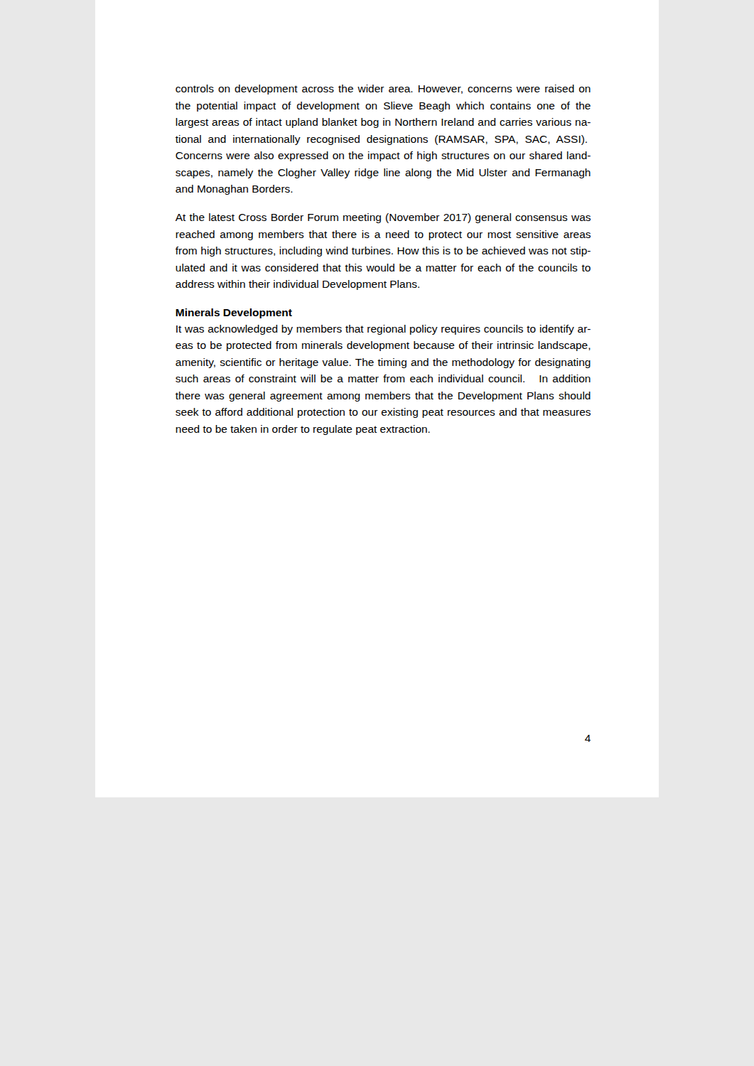controls on development across the wider area. However, concerns were raised on the potential impact of development on Slieve Beagh which contains one of the largest areas of intact upland blanket bog in Northern Ireland and carries various national and internationally recognised designations (RAMSAR, SPA, SAC, ASSI). Concerns were also expressed on the impact of high structures on our shared landscapes, namely the Clogher Valley ridge line along the Mid Ulster and Fermanagh and Monaghan Borders.
At the latest Cross Border Forum meeting (November 2017) general consensus was reached among members that there is a need to protect our most sensitive areas from high structures, including wind turbines. How this is to be achieved was not stipulated and it was considered that this would be a matter for each of the councils to address within their individual Development Plans.
Minerals Development
It was acknowledged by members that regional policy requires councils to identify areas to be protected from minerals development because of their intrinsic landscape, amenity, scientific or heritage value. The timing and the methodology for designating such areas of constraint will be a matter from each individual council. In addition there was general agreement among members that the Development Plans should seek to afford additional protection to our existing peat resources and that measures need to be taken in order to regulate peat extraction.
4